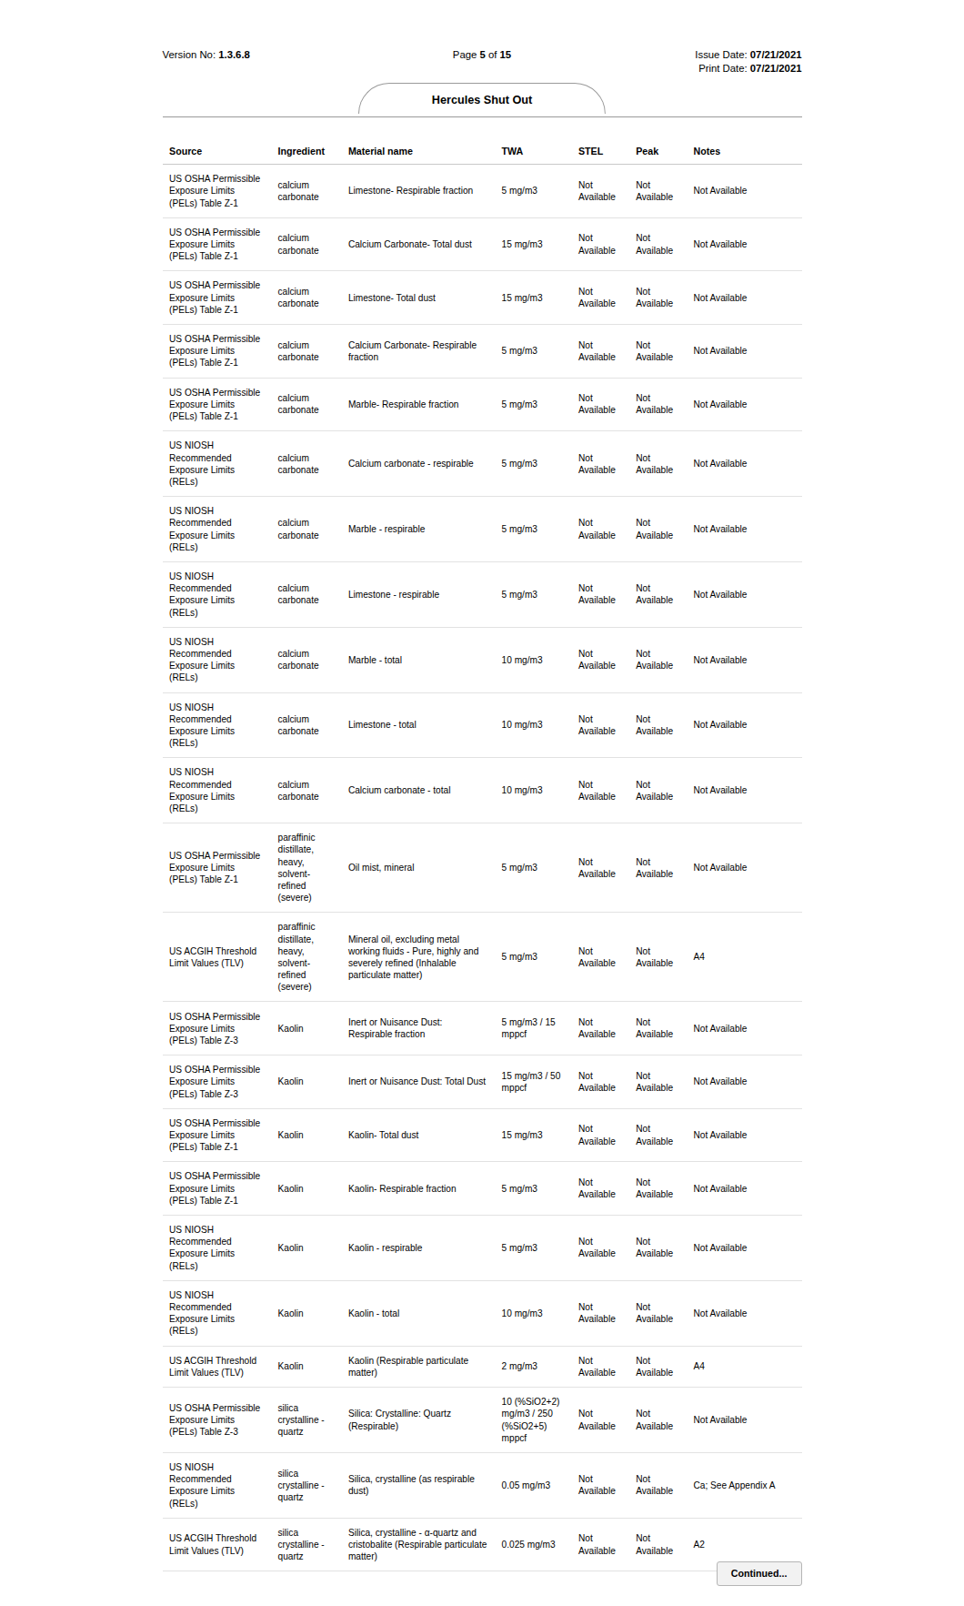Version No: 1.3.6.8
Page 5 of 15
Issue Date: 07/21/2021
Print Date: 07/21/2021
Hercules Shut Out
| Source | Ingredient | Material name | TWA | STEL | Peak | Notes |
| --- | --- | --- | --- | --- | --- | --- |
| US OSHA Permissible Exposure Limits (PELs) Table Z-1 | calcium carbonate | Limestone- Respirable fraction | 5 mg/m3 | Not Available | Not Available | Not Available |
| US OSHA Permissible Exposure Limits (PELs) Table Z-1 | calcium carbonate | Calcium Carbonate- Total dust | 15 mg/m3 | Not Available | Not Available | Not Available |
| US OSHA Permissible Exposure Limits (PELs) Table Z-1 | calcium carbonate | Limestone- Total dust | 15 mg/m3 | Not Available | Not Available | Not Available |
| US OSHA Permissible Exposure Limits (PELs) Table Z-1 | calcium carbonate | Calcium Carbonate- Respirable fraction | 5 mg/m3 | Not Available | Not Available | Not Available |
| US OSHA Permissible Exposure Limits (PELs) Table Z-1 | calcium carbonate | Marble- Respirable fraction | 5 mg/m3 | Not Available | Not Available | Not Available |
| US NIOSH Recommended Exposure Limits (RELs) | calcium carbonate | Calcium carbonate - respirable | 5 mg/m3 | Not Available | Not Available | Not Available |
| US NIOSH Recommended Exposure Limits (RELs) | calcium carbonate | Marble - respirable | 5 mg/m3 | Not Available | Not Available | Not Available |
| US NIOSH Recommended Exposure Limits (RELs) | calcium carbonate | Limestone - respirable | 5 mg/m3 | Not Available | Not Available | Not Available |
| US NIOSH Recommended Exposure Limits (RELs) | calcium carbonate | Marble - total | 10 mg/m3 | Not Available | Not Available | Not Available |
| US NIOSH Recommended Exposure Limits (RELs) | calcium carbonate | Limestone - total | 10 mg/m3 | Not Available | Not Available | Not Available |
| US NIOSH Recommended Exposure Limits (RELs) | calcium carbonate | Calcium carbonate - total | 10 mg/m3 | Not Available | Not Available | Not Available |
| US OSHA Permissible Exposure Limits (PELs) Table Z-1 | paraffinic distillate, heavy, solvent-refined (severe) | Oil mist, mineral | 5 mg/m3 | Not Available | Not Available | Not Available |
| US ACGIH Threshold Limit Values (TLV) | paraffinic distillate, heavy, solvent-refined (severe) | Mineral oil, excluding metal working fluids - Pure, highly and severely refined (Inhalable particulate matter) | 5 mg/m3 | Not Available | Not Available | A4 |
| US OSHA Permissible Exposure Limits (PELs) Table Z-3 | Kaolin | Inert or Nuisance Dust: Respirable fraction | 5 mg/m3 / 15 mppcf | Not Available | Not Available | Not Available |
| US OSHA Permissible Exposure Limits (PELs) Table Z-3 | Kaolin | Inert or Nuisance Dust: Total Dust | 15 mg/m3 / 50 mppcf | Not Available | Not Available | Not Available |
| US OSHA Permissible Exposure Limits (PELs) Table Z-1 | Kaolin | Kaolin- Total dust | 15 mg/m3 | Not Available | Not Available | Not Available |
| US OSHA Permissible Exposure Limits (PELs) Table Z-1 | Kaolin | Kaolin- Respirable fraction | 5 mg/m3 | Not Available | Not Available | Not Available |
| US NIOSH Recommended Exposure Limits (RELs) | Kaolin | Kaolin - respirable | 5 mg/m3 | Not Available | Not Available | Not Available |
| US NIOSH Recommended Exposure Limits (RELs) | Kaolin | Kaolin - total | 10 mg/m3 | Not Available | Not Available | Not Available |
| US ACGIH Threshold Limit Values (TLV) | Kaolin | Kaolin (Respirable particulate matter) | 2 mg/m3 | Not Available | Not Available | A4 |
| US OSHA Permissible Exposure Limits (PELs) Table Z-3 | silica crystalline - quartz | Silica: Crystalline: Quartz (Respirable) | 10 (%SiO2+2) mg/m3 / 250 (%SiO2+5) mppcf | Not Available | Not Available | Not Available |
| US NIOSH Recommended Exposure Limits (RELs) | silica crystalline - quartz | Silica, crystalline (as respirable dust) | 0.05 mg/m3 | Not Available | Not Available | Ca; See Appendix A |
| US ACGIH Threshold Limit Values (TLV) | silica crystalline - quartz | Silica, crystalline - α-quartz and cristobalite (Respirable particulate matter) | 0.025 mg/m3 | Not Available | Not Available | A2 |
Continued...